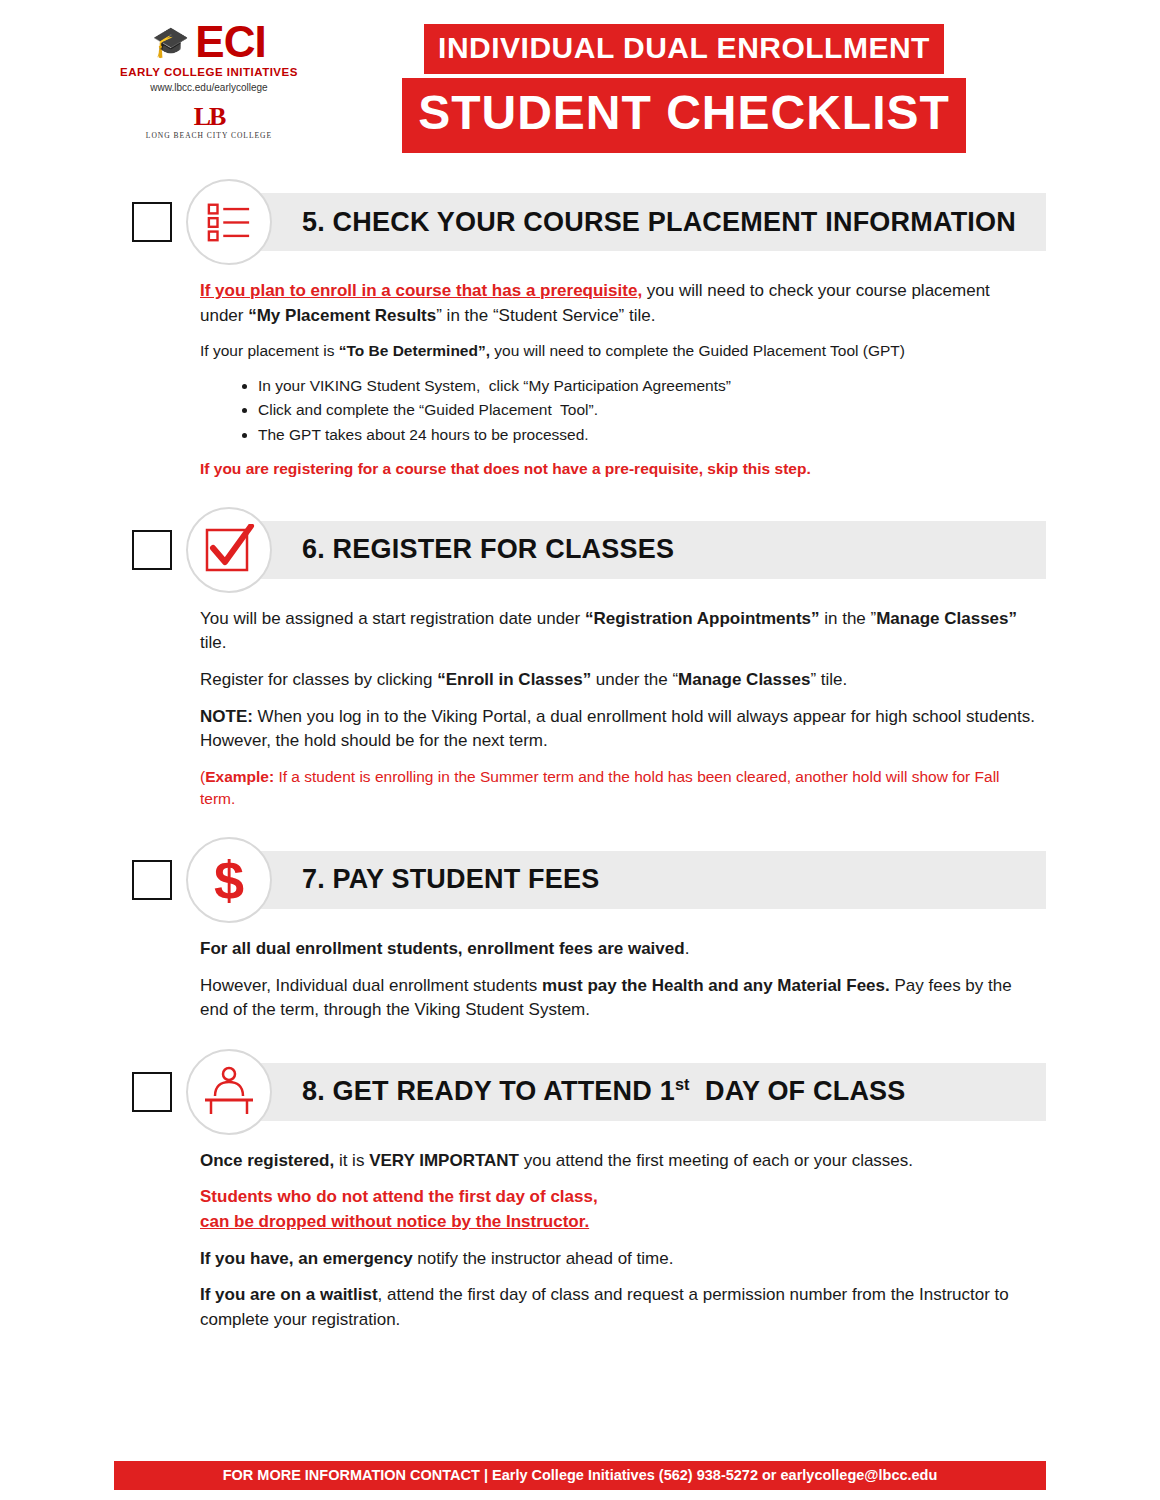🎓 ECI
EARLY COLLEGE INITIATIVES
www.lbcc.edu/earlycollege
LB
LONG BEACH CITY COLLEGE
Individual Dual Enrollment
Student Checklist
5. CHECK YOUR COURSE PLACEMENT INFORMATION
If you plan to enroll in a course that has a prerequisite, you will need to check your course placement under “My Placement Results” in the “Student Service” tile.
If your placement is “To Be Determined”, you will need to complete the Guided Placement Tool (GPT)
In your VIKING Student System, click “My Participation Agreements”
Click and complete the “Guided Placement Tool”.
The GPT takes about 24 hours to be processed.
If you are registering for a course that does not have a pre-requisite, skip this step.
6. REGISTER FOR CLASSES
You will be assigned a start registration date under “Registration Appointments” in the ”Manage Classes” tile.
Register for classes by clicking “Enroll in Classes” under the “Manage Classes” tile.
NOTE: When you log in to the Viking Portal, a dual enrollment hold will always appear for high school students. However, the hold should be for the next term.
(Example: If a student is enrolling in the Summer term and the hold has been cleared, another hold will show for Fall term.
$
7. PAY STUDENT FEES
For all dual enrollment students, enrollment fees are waived.
However, Individual dual enrollment students must pay the Health and any Material Fees. Pay fees by the end of the term, through the Viking Student System.
8. GET READY TO ATTEND 1st DAY OF CLASS
Once registered, it is VERY IMPORTANT you attend the first meeting of each or your classes.
Students who do not attend the first day of class,
can be dropped without notice by the Instructor.
If you have, an emergency notify the instructor ahead of time.
If you are on a waitlist, attend the first day of class and request a permission number from the Instructor to complete your registration.
FOR MORE INFORMATION CONTACT | Early College Initiatives (562) 938-5272 or earlycollege@lbcc.edu